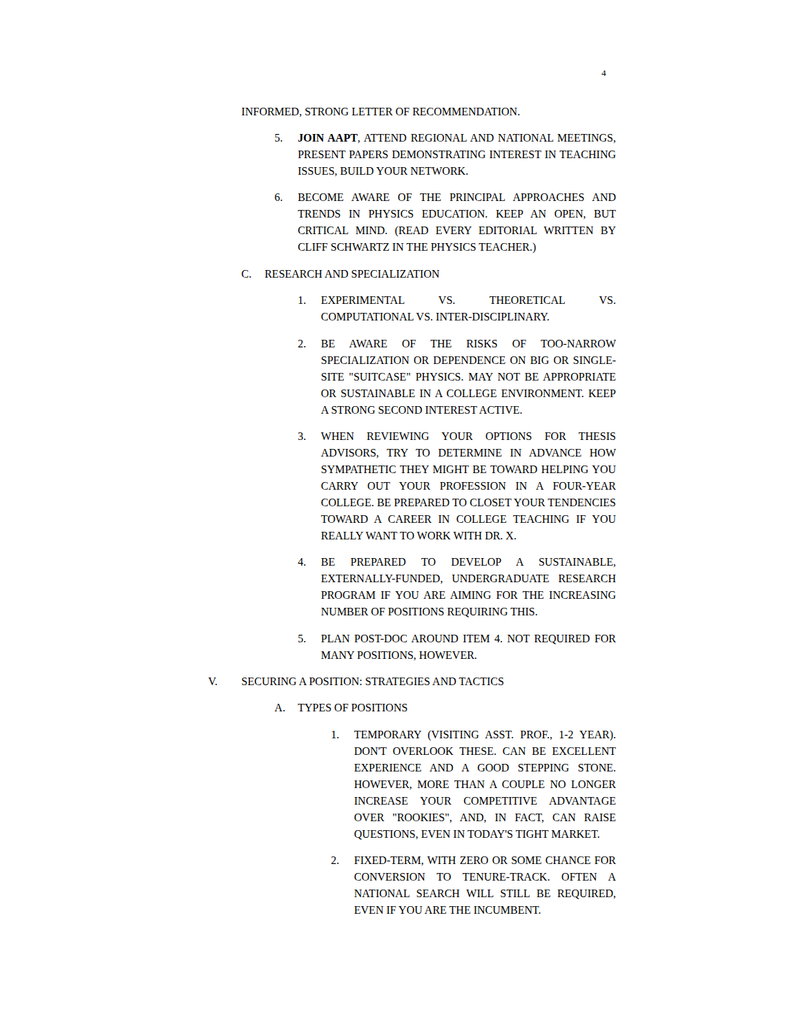4
Informed, strong letter of recommendation.
5. Join AAPT, attend regional and national meetings, present papers demonstrating interest in teaching issues, build your network.
6. Become aware of the principal approaches and trends in physics education. Keep an open, but critical mind. (Read every editorial written by Cliff Schwartz in The Physics Teacher.)
C. Research and specialization
1. Experimental vs. theoretical vs. computational vs. inter-disciplinary.
2. Be aware of the risks of too-narrow specialization or dependence on big or single-site "suitcase" physics. May not be appropriate or sustainable in a college environment. Keep a strong second interest active.
3. When reviewing your options for thesis advisors, try to determine in advance how sympathetic they might be toward helping you carry out your profession in a four-year college. Be prepared to closet your tendencies toward a career in college teaching if you really want to work with Dr. X.
4. Be prepared to develop a sustainable, externally-funded, undergraduate research program if you are aiming for the increasing number of positions requiring this.
5. Plan post-doc around item 4. Not required for many positions, however.
V. Securing a position: strategies and tactics
A. Types of positions
1. Temporary (visiting asst. prof., 1-2 year). Don't overlook these. Can be excellent experience and a good stepping stone. However, more than a couple no longer increase your competitive advantage over "rookies", and, in fact, can raise questions, even in today's tight market.
2. Fixed-term, with zero or some chance for conversion to tenure-track. Often a national search will still be required, even if you are the incumbent.